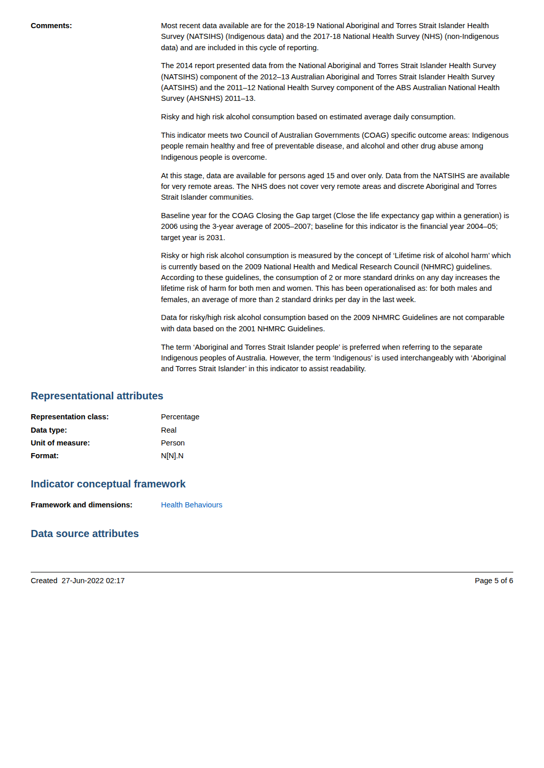| Comments: | Most recent data available are for the 2018-19 National Aboriginal and Torres Strait Islander Health Survey (NATSIHS) (Indigenous data) and the 2017-18 National Health Survey (NHS) (non-Indigenous data) and are included in this cycle of reporting. The 2014 report presented data from the National Aboriginal and Torres Strait Islander Health Survey (NATSIHS) component of the 2012–13 Australian Aboriginal and Torres Strait Islander Health Survey (AATSIHS) and the 2011–12 National Health Survey component of the ABS Australian National Health Survey (AHSNHS) 2011–13. Risky and high risk alcohol consumption based on estimated average daily consumption. This indicator meets two Council of Australian Governments (COAG) specific outcome areas: Indigenous people remain healthy and free of preventable disease, and alcohol and other drug abuse among Indigenous people is overcome. At this stage, data are available for persons aged 15 and over only. Data from the NATSIHS are available for very remote areas. The NHS does not cover very remote areas and discrete Aboriginal and Torres Strait Islander communities. Baseline year for the COAG Closing the Gap target (Close the life expectancy gap within a generation) is 2006 using the 3-year average of 2005–2007; baseline for this indicator is the financial year 2004–05; target year is 2031. Risky or high risk alcohol consumption is measured by the concept of ‘Lifetime risk of alcohol harm’ which is currently based on the 2009 National Health and Medical Research Council (NHMRC) guidelines. According to these guidelines, the consumption of 2 or more standard drinks on any day increases the lifetime risk of harm for both men and women. This has been operationalised as: for both males and females, an average of more than 2 standard drinks per day in the last week. Data for risky/high risk alcohol consumption based on the 2009 NHMRC Guidelines are not comparable with data based on the 2001 NHMRC Guidelines. The term ‘Aboriginal and Torres Strait Islander people’ is preferred when referring to the separate Indigenous peoples of Australia. However, the term ‘Indigenous’ is used interchangeably with ‘Aboriginal and Torres Strait Islander’ in this indicator to assist readability. |
Representational attributes
| Representation class: | Percentage |
| Data type: | Real |
| Unit of measure: | Person |
| Format: | N[N].N |
Indicator conceptual framework
| Framework and dimensions: | Health Behaviours |
Data source attributes
Created 27-Jun-2022 02:17 Page 5 of 6